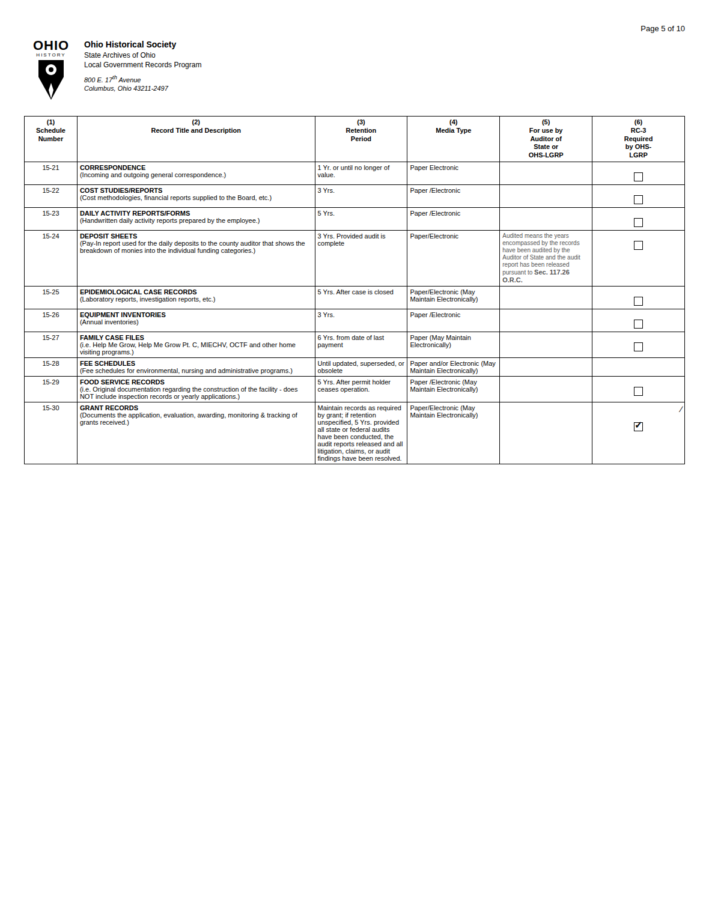Page 5 of 10
OHIO
HISTORY
Ohio Historical Society
State Archives of Ohio
Local Government Records Program
800 E. 17th Avenue
Columbus, Ohio 43211-2497
| (1) Schedule Number | (2) Record Title and Description | (3) Retention Period | (4) Media Type | (5) For use by Auditor of State or OHS-LGRP | (6) RC-3 Required by OHS- LGRP |
| --- | --- | --- | --- | --- | --- |
| 15-21 | Correspondence (Incoming and outgoing general correspondence.) | 1 Yr. or until no longer of value. | Paper Electronic | | |
| 15-22 | Cost Studies/Reports (Cost methodologies, financial reports supplied to the Board, etc.) | 3 Yrs. | Paper /Electronic | | |
| 15-23 | Daily Activity Reports/Forms (Handwritten daily activity reports prepared by the employee.) | 5 Yrs. | Paper /Electronic | | |
| 15-24 | Deposit Sheets (Pay-In report used for the daily deposits to the county auditor that shows the breakdown of monies into the individual funding categories.) | 3 Yrs. Provided audit is complete | Paper/Electronic | Audited means the years encompassed by the records have been audited by the Auditor of State and the audit report has been released pursuant to Sec. 117.26 O.R.C. | |
| 15-25 | Epidemiological Case Records (Laboratory reports, investigation reports, etc.) | 5 Yrs. After case is closed | Paper/Electronic (May Maintain Electronically) | | |
| 15-26 | Equipment Inventories (Annual inventories) | 3 Yrs. | Paper /Electronic | | |
| 15-27 | Family Case Files (i.e. Help Me Grow, Help Me Grow Pt. C, MIECHV, OCTF and other home visiting programs.) | 6 Yrs. from date of last payment | Paper (May Maintain Electronically) | | |
| 15-28 | Fee Schedules (Fee schedules for environmental, nursing and administrative programs.) | Until updated, superseded, or obsolete | Paper and/or Electronic (May Maintain Electronically) | | |
| 15-29 | Food Service Records (i.e. Original documentation regarding the construction of the facility - does NOT include inspection records or yearly applications.) | 5 Yrs. After permit holder ceases operation. | Paper /Electronic (May Maintain Electronically) | | |
| 15-30 | Grant Records (Documents the application, evaluation, awarding, monitoring & tracking of grants received.) | Maintain records as required by grant; if retention unspecified, 5 Yrs. provided all state or federal audits have been conducted, the audit reports released and all litigation, claims, or audit findings have been resolved. | Paper/Electronic (May Maintain Electronically) | | ∕ |